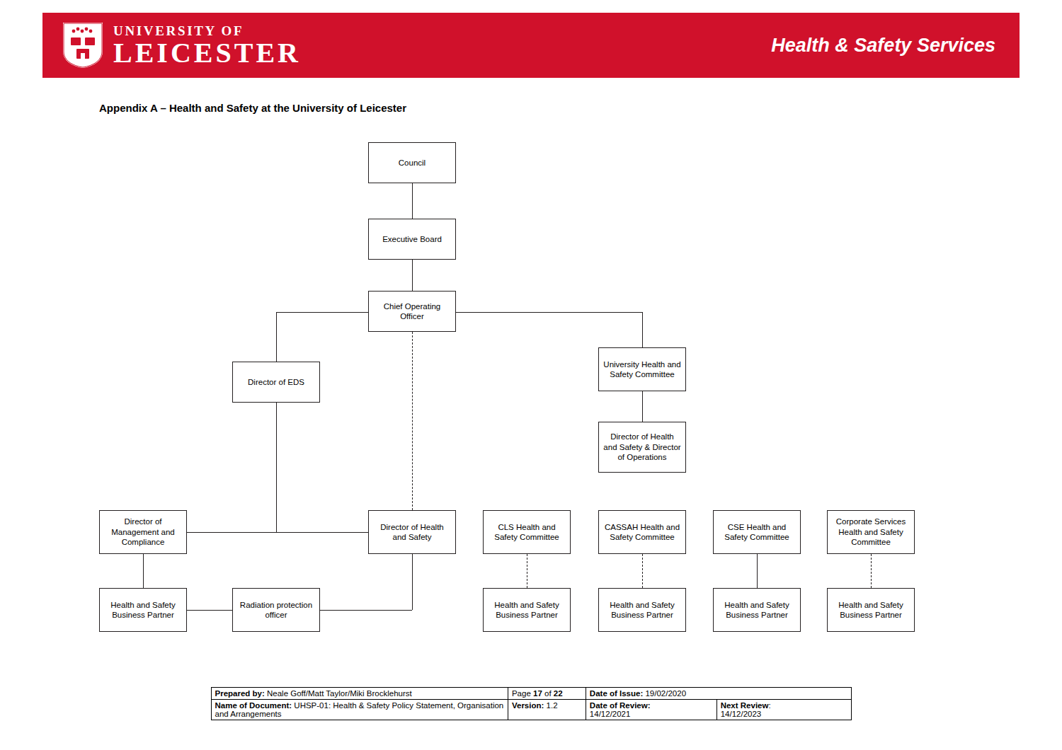UNIVERSITY OF LEICESTER
Health & Safety Services
Appendix A – Health and Safety at the University of Leicester
Council
Executive Board
Chief Operating Officer
Director of EDS
University Health and Safety Committee
Director of Health and Safety & Director of Operations
Director of Management and Compliance
Director of Health and Safety
CLS Health and Safety Committee
CASSAH Health and Safety Committee
CSE Health and Safety Committee
Corporate Services Health and Safety Committee
Health and Safety Business Partner
Radiation protection officer
Health and Safety Business Partner
Health and Safety Business Partner
Health and Safety Business Partner
Health and Safety Business Partner
| Prepared by: Neale Goff/Matt Taylor/Miki Brocklehurst | Page 17 of 22 | Date of Issue: 19/02/2020 |
| Name of Document: UHSP-01: Health & Safety Policy Statement, Organisation and Arrangements | Version: 1.2 | Date of Review: 14/12/2021 | Next Review : 14/12/2023 |